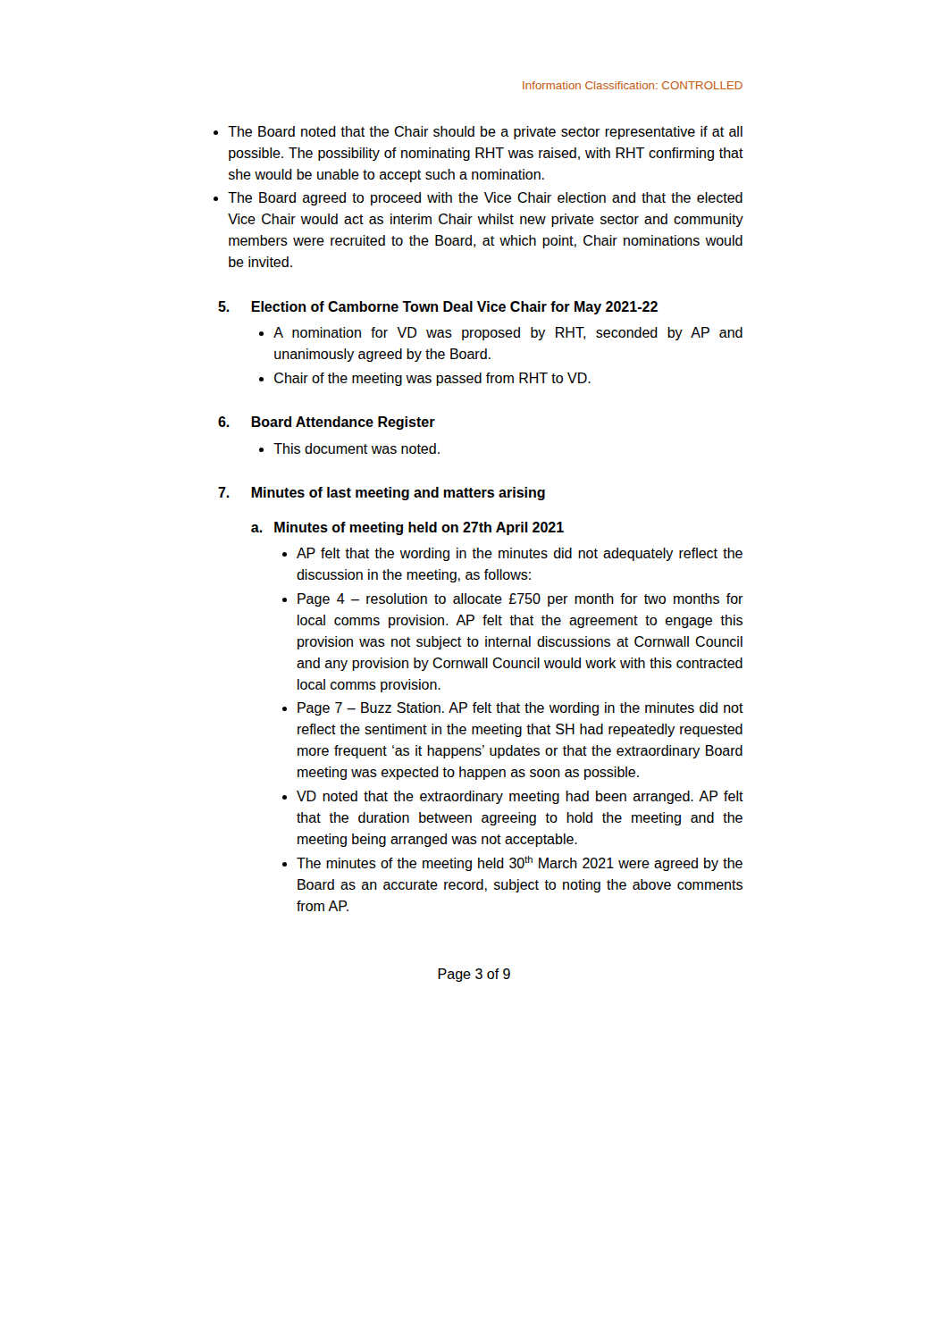Information Classification: CONTROLLED
The Board noted that the Chair should be a private sector representative if at all possible. The possibility of nominating RHT was raised, with RHT confirming that she would be unable to accept such a nomination.
The Board agreed to proceed with the Vice Chair election and that the elected Vice Chair would act as interim Chair whilst new private sector and community members were recruited to the Board, at which point, Chair nominations would be invited.
Election of Camborne Town Deal Vice Chair for May 2021-22
A nomination for VD was proposed by RHT, seconded by AP and unanimously agreed by the Board.
Chair of the meeting was passed from RHT to VD.
Board Attendance Register
This document was noted.
Minutes of last meeting and matters arising
Minutes of meeting held on 27th April 2021
AP felt that the wording in the minutes did not adequately reflect the discussion in the meeting, as follows:
Page 4 – resolution to allocate £750 per month for two months for local comms provision. AP felt that the agreement to engage this provision was not subject to internal discussions at Cornwall Council and any provision by Cornwall Council would work with this contracted local comms provision.
Page 7 – Buzz Station. AP felt that the wording in the minutes did not reflect the sentiment in the meeting that SH had repeatedly requested more frequent ‘as it happens’ updates or that the extraordinary Board meeting was expected to happen as soon as possible.
VD noted that the extraordinary meeting had been arranged. AP felt that the duration between agreeing to hold the meeting and the meeting being arranged was not acceptable.
The minutes of the meeting held 30th March 2021 were agreed by the Board as an accurate record, subject to noting the above comments from AP.
Page 3 of 9